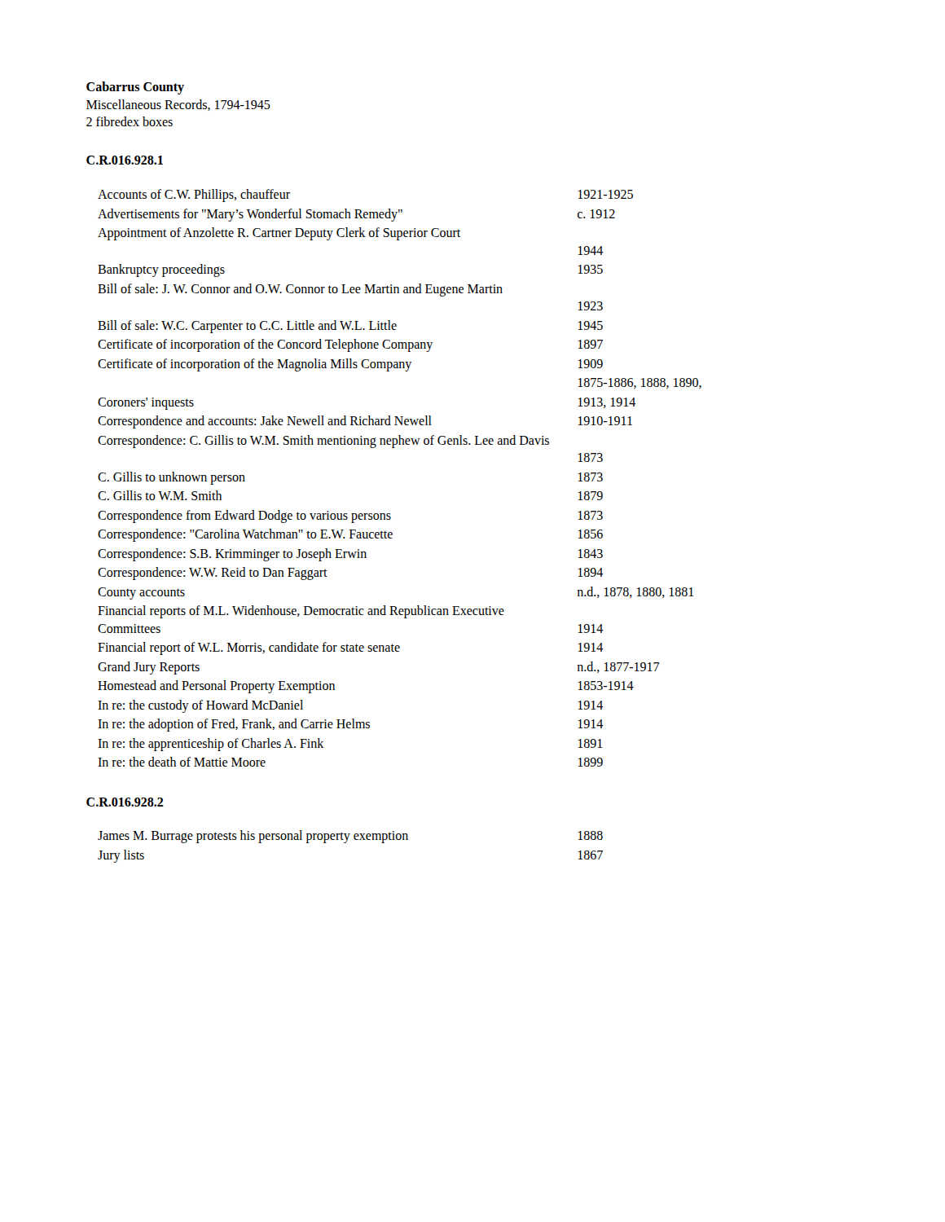Cabarrus County
Miscellaneous Records, 1794-1945
2 fibredex boxes
C.R.016.928.1
| Accounts of C.W. Phillips, chauffeur | 1921-1925 |
| Advertisements for "Mary’s Wonderful Stomach Remedy" | c. 1912 |
| Appointment of Anzolette R. Cartner Deputy Clerk of Superior Court | 1944 |
| Bankruptcy proceedings | 1935 |
| Bill of sale: J. W. Connor and O.W. Connor to Lee Martin and Eugene Martin | 1923 |
| Bill of sale: W.C. Carpenter to C.C. Little and W.L. Little | 1945 |
| Certificate of incorporation of the Concord Telephone Company | 1897 |
| Certificate of incorporation of the Magnolia Mills Company | 1909 |
| | 1875-1886, 1888, 1890, |
| Coroners' inquests | 1913, 1914 |
| Correspondence and accounts: Jake Newell and Richard Newell | 1910-1911 |
| Correspondence: C. Gillis to W.M. Smith mentioning nephew of Genls. Lee and Davis | 1873 |
| C. Gillis to unknown person | 1873 |
| C. Gillis to W.M. Smith | 1879 |
| Correspondence from Edward Dodge to various persons | 1873 |
| Correspondence: "Carolina Watchman" to E.W. Faucette | 1856 |
| Correspondence: S.B. Krimminger to Joseph Erwin | 1843 |
| Correspondence: W.W. Reid to Dan Faggart | 1894 |
| County accounts | n.d., 1878, 1880, 1881 |
| Financial reports of M.L. Widenhouse, Democratic and Republican Executive Committees | 1914 |
| Financial report of W.L. Morris, candidate for state senate | 1914 |
| Grand Jury Reports | n.d., 1877-1917 |
| Homestead and Personal Property Exemption | 1853-1914 |
| In re: the custody of Howard McDaniel | 1914 |
| In re: the adoption of Fred, Frank, and Carrie Helms | 1914 |
| In re: the apprenticeship of Charles A. Fink | 1891 |
| In re: the death of Mattie Moore | 1899 |
C.R.016.928.2
| James M. Burrage protests his personal property exemption | 1888 |
| Jury lists | 1867 |